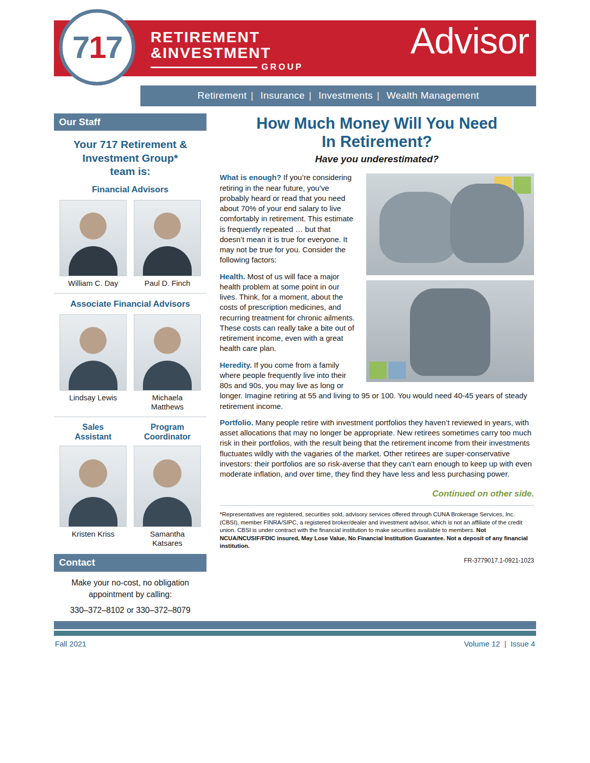717
Retirement
&Investment
Group
Advisor
Retirement| Insurance| Investments| Wealth Management
Our Staff
Your 717 Retirement &
Investment Group*
team is:
Financial Advisors
William C. Day
Paul D. Finch
Associate Financial Advisors
Lindsay Lewis
Michaela
Matthews
Sales
Assistant
Program
Coordinator
Kristen Kriss
Samantha
Katsares
Contact
Make your no-cost, no obligation
appointment by calling:
330–372–8102 or 330–372–8079
How Much Money Will You Need
In Retirement?
Have you underestimated?
What is enough? If you’re considering retiring in the near future, you’ve probably heard or read that you need about 70% of your end salary to live comfortably in retirement. This estimate is frequently repeated … but that doesn’t mean it is true for everyone. It may not be true for you. Consider the following factors:
Health. Most of us will face a major health problem at some point in our lives. Think, for a moment, about the costs of prescription medicines, and recurring treatment for chronic ailments. These costs can really take a bite out of retirement income, even with a great health care plan.
Heredity. If you come from a family where people frequently live into their 80s and 90s, you may live as long or longer. Imagine retiring at 55 and living to 95 or 100. You would need 40-45 years of steady retirement income.
Portfolio. Many people retire with investment portfolios they haven’t reviewed in years, with asset allocations that may no longer be appropriate. New retirees sometimes carry too much risk in their portfolios, with the result being that the retirement income from their investments fluctuates wildly with the vagaries of the market. Other retirees are super-conservative investors: their portfolios are so risk-averse that they can’t earn enough to keep up with even moderate inflation, and over time, they find they have less and less purchasing power.
Continued on other side.
*Representatives are registered, securities sold, advisory services offered through CUNA Brokerage Services, Inc. (CBSI), member FINRA/SIPC, a registered broker/dealer and investment advisor, which is not an affiliate of the credit union. CBSI is under contract with the financial institution to make securities available to members. Not NCUA/NCUSIF/FDIC insured, May Lose Value, No Financial Institution Guarantee. Not a deposit of any financial institution.
FR-3779017.1-0921-1023
Fall 2021
Volume 12 | Issue 4